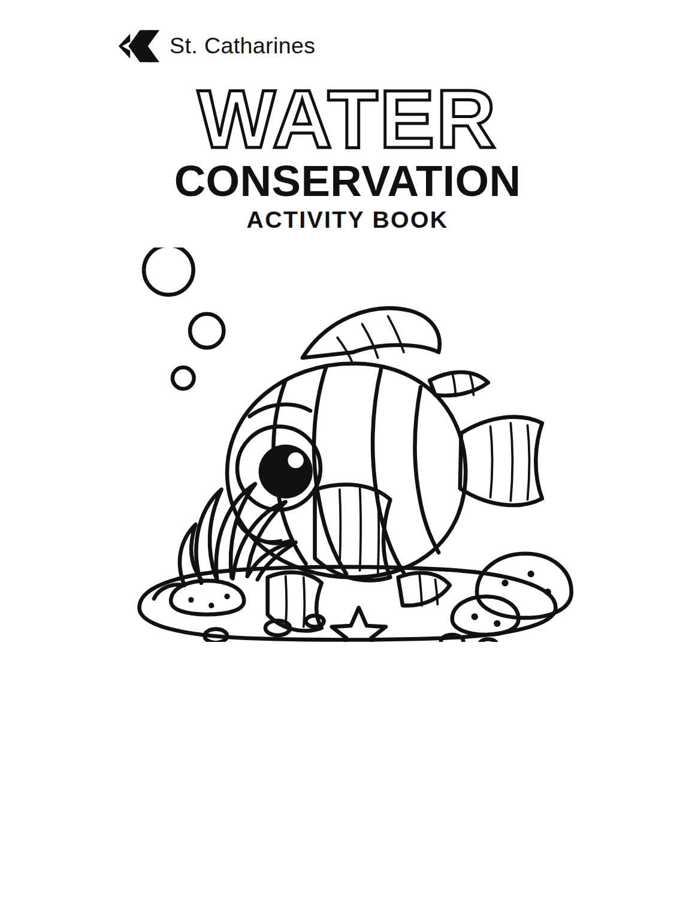St. Catharines chevron mark
St. Catharines
WATER CONSERVATION ACTIVITY BOOK